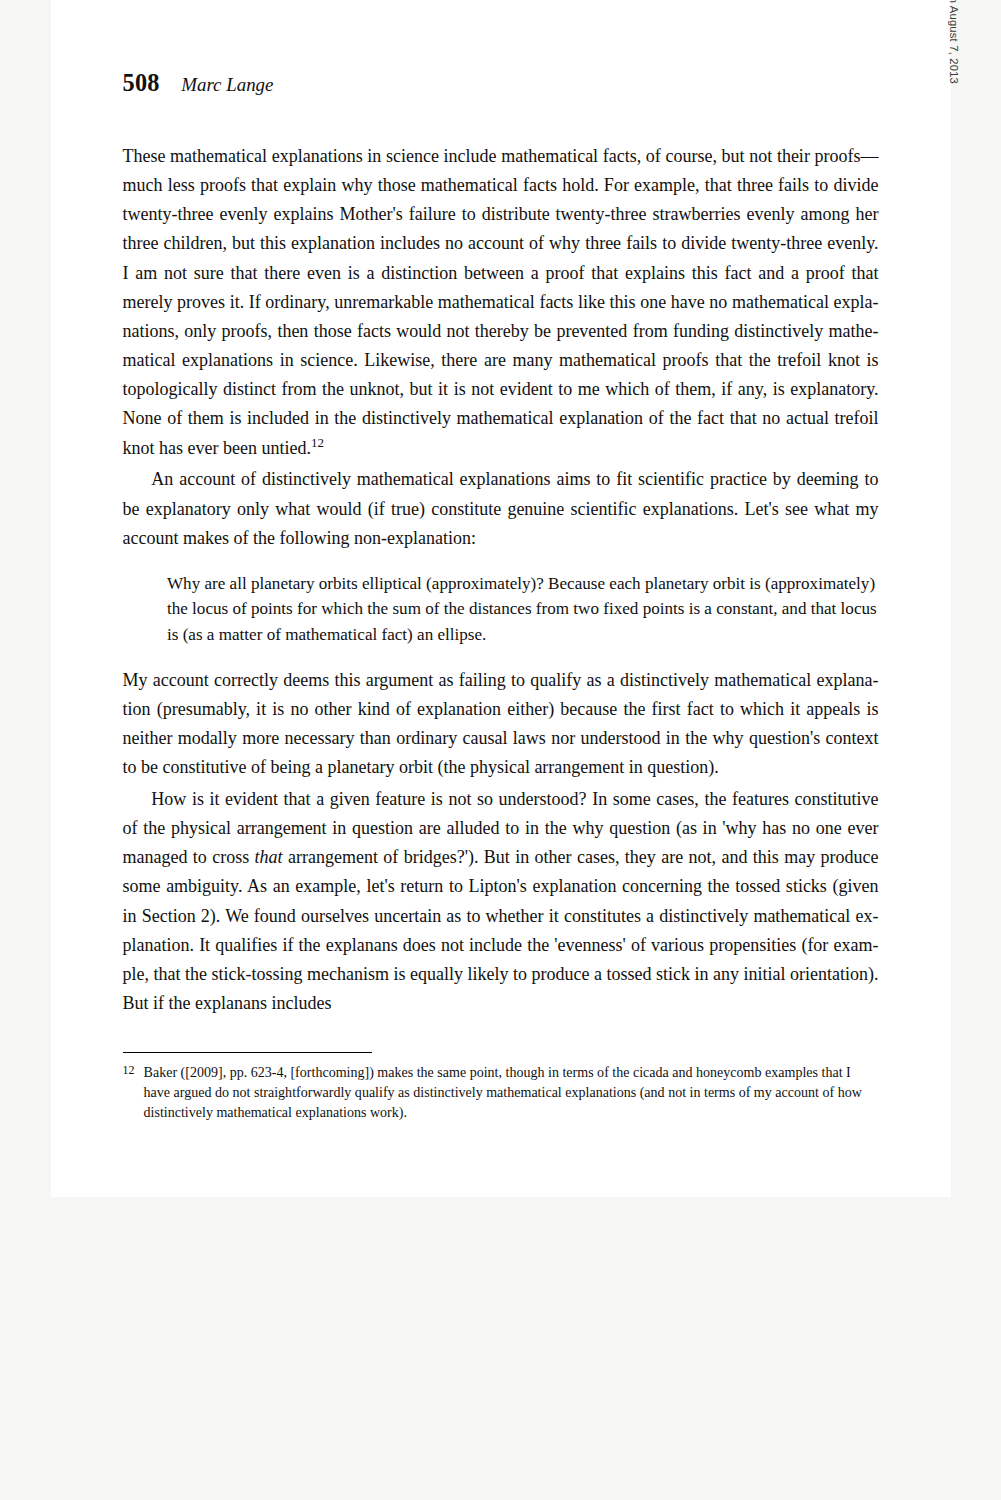Downloaded from http://bjps.oxfordjournals.org/ at University of North Carolina at Chapel Hill on August 7, 2013
508 Marc Lange
These mathematical explanations in science include mathematical facts, of course, but not their proofs—much less proofs that explain why those mathematical facts hold. For example, that three fails to divide twenty-three evenly explains Mother's failure to distribute twenty-three strawberries evenly among her three children, but this explanation includes no account of why three fails to divide twenty-three evenly. I am not sure that there even is a distinction between a proof that explains this fact and a proof that merely proves it. If ordinary, unremarkable mathematical facts like this one have no mathematical explanations, only proofs, then those facts would not thereby be prevented from funding distinctively mathematical explanations in science. Likewise, there are many mathematical proofs that the trefoil knot is topologically distinct from the unknot, but it is not evident to me which of them, if any, is explanatory. None of them is included in the distinctively mathematical explanation of the fact that no actual trefoil knot has ever been untied.12
An account of distinctively mathematical explanations aims to fit scientific practice by deeming to be explanatory only what would (if true) constitute genuine scientific explanations. Let's see what my account makes of the following non-explanation:
Why are all planetary orbits elliptical (approximately)? Because each planetary orbit is (approximately) the locus of points for which the sum of the distances from two fixed points is a constant, and that locus is (as a matter of mathematical fact) an ellipse.
My account correctly deems this argument as failing to qualify as a distinctively mathematical explanation (presumably, it is no other kind of explanation either) because the first fact to which it appeals is neither modally more necessary than ordinary causal laws nor understood in the why question's context to be constitutive of being a planetary orbit (the physical arrangement in question).
How is it evident that a given feature is not so understood? In some cases, the features constitutive of the physical arrangement in question are alluded to in the why question (as in 'why has no one ever managed to cross that arrangement of bridges?'). But in other cases, they are not, and this may produce some ambiguity. As an example, let's return to Lipton's explanation concerning the tossed sticks (given in Section 2). We found ourselves uncertain as to whether it constitutes a distinctively mathematical explanation. It qualifies if the explanans does not include the 'evenness' of various propensities (for example, that the stick-tossing mechanism is equally likely to produce a tossed stick in any initial orientation). But if the explanans includes
12 Baker ([2009], pp. 623-4, [forthcoming]) makes the same point, though in terms of the cicada and honeycomb examples that I have argued do not straightforwardly qualify as distinctively mathematical explanations (and not in terms of my account of how distinctively mathematical explanations work).